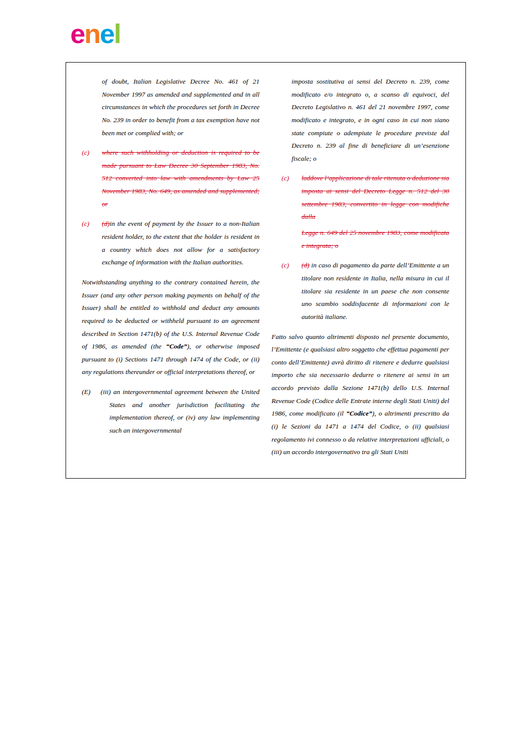enel
| of doubt, Italian Legislative Decree No. 461 of 21 November 1997 as amended and supplemented and in all circumstances in which the procedures set forth in Decree No. 239 in order to benefit from a tax exemption have not been met or complied with; or (c) where such withholding or deduction is required to be made pursuant to Law Decree 30 September 1983, No. 512 converted into law with amendments by Law 25 November 1983, No. 649, as amended and supplemented; or (c) (d) in the event of payment by the Issuer to a non-Italian resident holder, to the extent that the holder is resident in a country which does not allow for a satisfactory exchange of information with the Italian authorities. Notwithstanding anything to the contrary contained herein, the Issuer (and any other person making payments on behalf of the Issuer) shall be entitled to withhold and deduct any amounts required to be deducted or withheld pursuant to an agreement described in Section 1471(b) of the U.S. Internal Revenue Code of 1986, as amended (the “Code” ), or otherwise imposed pursuant to (i) Sections 1471 through 1474 of the Code, or (ii) any regulations thereunder or official interpretations thereof, or (E) (iii) an intergovernmental agreement between the United States and another jurisdiction facilitating the implementation thereof, or (iv) any law implementing such an intergovernmental | imposta sostitutiva ai sensi del Decreto n. 239, come modificato e/o integrato o, a scanso di equivoci, del Decreto Legislativo n. 461 del 21 novembre 1997, come modificato e integrato, e in ogni caso in cui non siano state compiute o adempiute le procedure previste dal Decreto n. 239 al fine di beneficiare di un’esenzione fiscale; o (c) laddove l’applicazione di tale ritenuta o deduzione sia imposta ai sensi del Decreto Legge n. 512 del 30 settembre 1983, convertito in legge con modifiche dalla Legge n. 649 del 25 novembre 1983, come modificata e integrata; o (c) (d) in caso di pagamento da parte dell’Emittente a un titolare non residente in Italia, nella misura in cui il titolare sia residente in un paese che non consente uno scambio soddisfacente di informazioni con le autorità italiane. Fatto salvo quanto altrimenti disposto nel presente documento, l’Emittente (e qualsiasi altro soggetto che effettua pagamenti per conto dell’Emittente) avrà diritto di ritenere e dedurre qualsiasi importo che sia necessario dedurre o ritenere ai sensi in un accordo previsto dalla Sezione 1471(b) dello U.S. Internal Revenue Code (Codice delle Entrate interne degli Stati Uniti) del 1986, come modificato (il “Codice” ), o altrimenti prescritto da (i) le Sezioni da 1471 a 1474 del Codice, o (ii) qualsiasi regolamento ivi connesso o da relative interpretazioni ufficiali, o (iii) un accordo intergovernativo tra gli Stati Uniti |